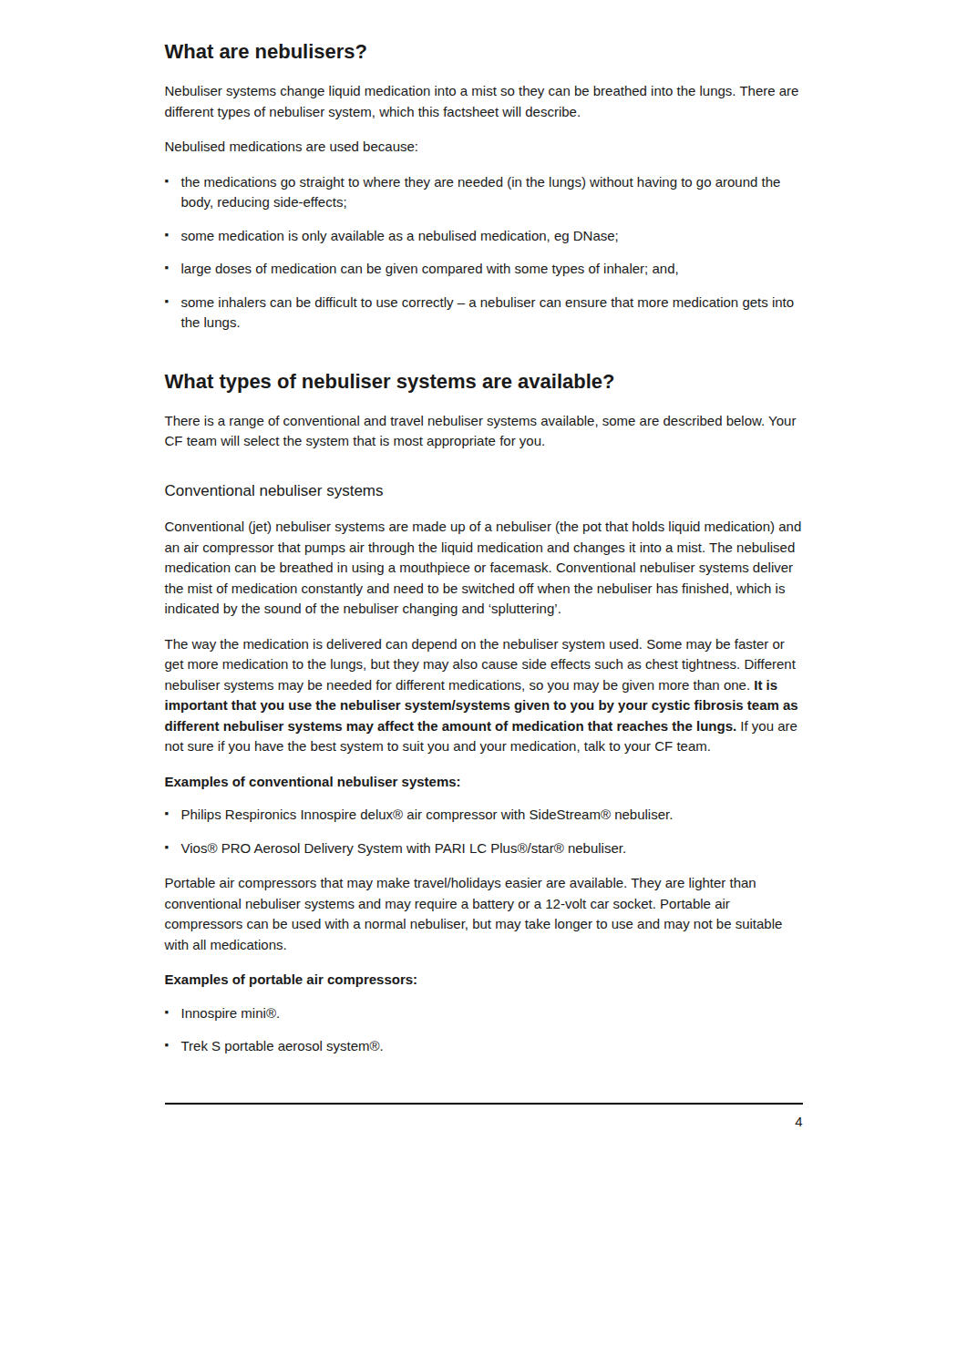What are nebulisers?
Nebuliser systems change liquid medication into a mist so they can be breathed into the lungs. There are different types of nebuliser system, which this factsheet will describe.
Nebulised medications are used because:
the medications go straight to where they are needed (in the lungs) without having to go around the body, reducing side-effects;
some medication is only available as a nebulised medication, eg DNase;
large doses of medication can be given compared with some types of inhaler; and,
some inhalers can be difficult to use correctly – a nebuliser can ensure that more medication gets into the lungs.
What types of nebuliser systems are available?
There is a range of conventional and travel nebuliser systems available, some are described below. Your CF team will select the system that is most appropriate for you.
Conventional nebuliser systems
Conventional (jet) nebuliser systems are made up of a nebuliser (the pot that holds liquid medication) and an air compressor that pumps air through the liquid medication and changes it into a mist. The nebulised medication can be breathed in using a mouthpiece or facemask. Conventional nebuliser systems deliver the mist of medication constantly and need to be switched off when the nebuliser has finished, which is indicated by the sound of the nebuliser changing and ‘spluttering’.
The way the medication is delivered can depend on the nebuliser system used. Some may be faster or get more medication to the lungs, but they may also cause side effects such as chest tightness. Different nebuliser systems may be needed for different medications, so you may be given more than one. It is important that you use the nebuliser system/systems given to you by your cystic fibrosis team as different nebuliser systems may affect the amount of medication that reaches the lungs. If you are not sure if you have the best system to suit you and your medication, talk to your CF team.
Examples of conventional nebuliser systems:
Philips Respironics Innospire delux® air compressor with SideStream® nebuliser.
Vios® PRO Aerosol Delivery System with PARI LC Plus®/star® nebuliser.
Portable air compressors that may make travel/holidays easier are available. They are lighter than conventional nebuliser systems and may require a battery or a 12-volt car socket. Portable air compressors can be used with a normal nebuliser, but may take longer to use and may not be suitable with all medications.
Examples of portable air compressors:
Innospire mini®.
Trek S portable aerosol system®.
4